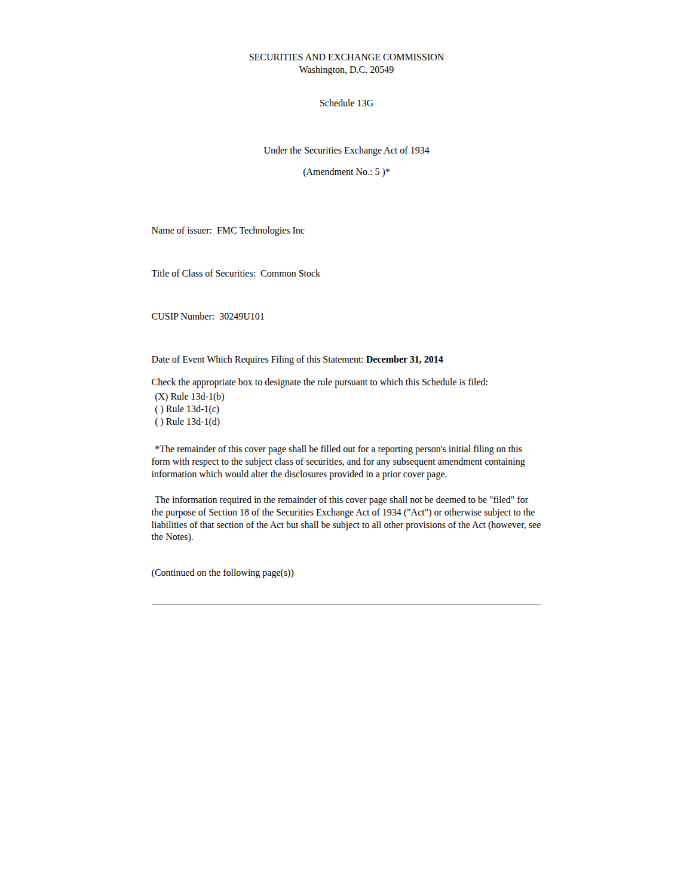SECURITIES AND EXCHANGE COMMISSION
Washington, D.C. 20549
Schedule 13G
Under the Securities Exchange Act of 1934
(Amendment No.: 5 )*
Name of issuer: FMC Technologies Inc
Title of Class of Securities: Common Stock
CUSIP Number: 30249U101
Date of Event Which Requires Filing of this Statement: December 31, 2014
Check the appropriate box to designate the rule pursuant to which this Schedule is filed:
(X) Rule 13d-1(b)
( ) Rule 13d-1(c)
( ) Rule 13d-1(d)
*The remainder of this cover page shall be filled out for a reporting person's initial filing on this form with respect to the subject class of securities, and for any subsequent amendment containing information which would alter the disclosures provided in a prior cover page.
The information required in the remainder of this cover page shall not be deemed to be "filed" for the purpose of Section 18 of the Securities Exchange Act of 1934 ("Act") or otherwise subject to the liabilities of that section of the Act but shall be subject to all other provisions of the Act (however, see the Notes).
(Continued on the following page(s))